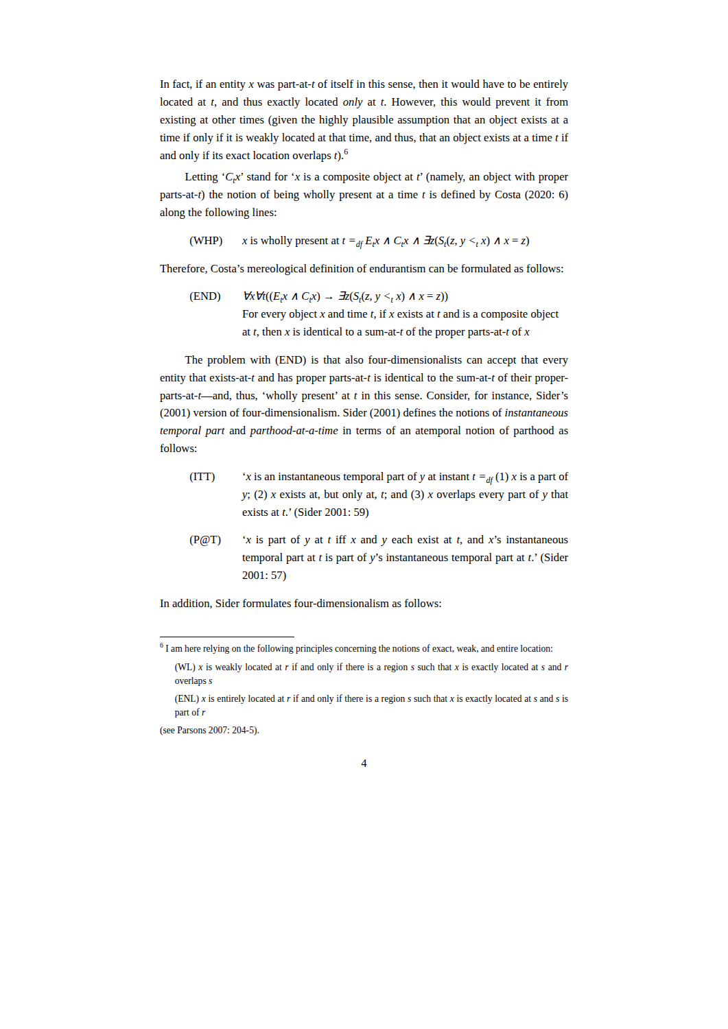In fact, if an entity x was part-at-t of itself in this sense, then it would have to be entirely located at t, and thus exactly located only at t. However, this would prevent it from existing at other times (given the highly plausible assumption that an object exists at a time if only if it is weakly located at that time, and thus, that an object exists at a time t if and only if its exact location overlaps t).6
Letting ‘Ctx’ stand for ‘x is a composite object at t’ (namely, an object with proper parts-at-t) the notion of being wholly present at a time t is defined by Costa (2020: 6) along the following lines:
(WHP)
x is wholly present at t =df Etx ∧ Ctx ∧ ∃z(St(z, y <t x) ∧ x = z)
Therefore, Costa’s mereological definition of endurantism can be formulated as follows:
(END)
∀x∀t((Etx ∧ Ctx) → ∃z(St(z, y <t x) ∧ x = z))
For every object x and time t, if x exists at t and is a composite object at t, then x is identical to a sum-at-t of the proper parts-at-t of x
The problem with (END) is that also four-dimensionalists can accept that every entity that exists-at-t and has proper parts-at-t is identical to the sum-at-t of their proper-parts-at-t—and, thus, ‘wholly present’ at t in this sense. Consider, for instance, Sider’s (2001) version of four-dimensionalism. Sider (2001) defines the notions of instantaneous temporal part and parthood-at-a-time in terms of an atemporal notion of parthood as follows:
(ITT)
‘x is an instantaneous temporal part of y at instant t =df (1) x is a part of y; (2) x exists at, but only at, t; and (3) x overlaps every part of y that exists at t.’ (Sider 2001: 59)
(P@T)
‘x is part of y at t iff x and y each exist at t, and x’s instantaneous temporal part at t is part of y’s instantaneous temporal part at t.’ (Sider 2001: 57)
In addition, Sider formulates four-dimensionalism as follows:
6 I am here relying on the following principles concerning the notions of exact, weak, and entire location:
(WL) x is weakly located at r if and only if there is a region s such that x is exactly located at s and r overlaps s
(ENL) x is entirely located at r if and only if there is a region s such that x is exactly located at s and s is part of r
(see Parsons 2007: 204-5).
4